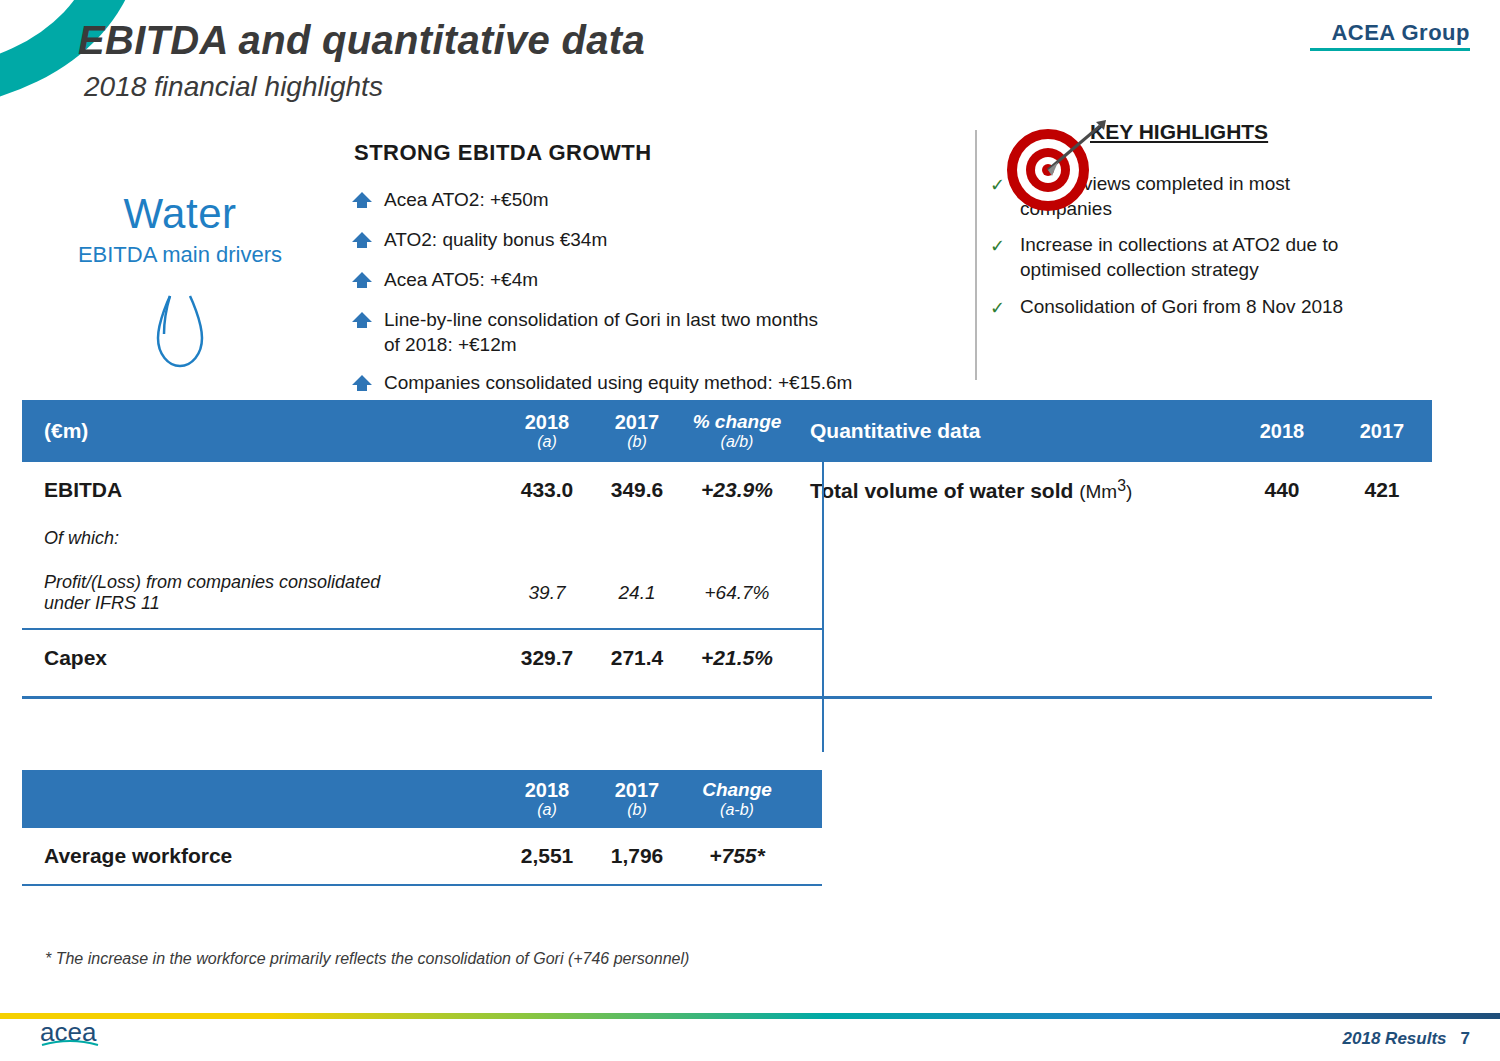EBITDA and quantitative data
2018 financial highlights
ACEA Group
Water
EBITDA main drivers
STRONG EBITDA GROWTH
Acea ATO2: +€50m
ATO2: quality bonus €34m
Acea ATO5: +€4m
Line-by-line consolidation of Gori in last two months
of 2018: +€12m
Companies consolidated using equity method: +€15.6m
KEY HIGHLIGHTS
✓
Tariff reviews completed in most
companies
✓
Increase in collections at ATO2 due to
optimised collection strategy
✓
Consolidation of Gori from 8 Nov 2018
(€m)
2018
(a)
2017
(b)
% change
(a/b)
Quantitative data
2018
2017
EBITDA
433.0
349.6
+23.9%
Total volume of water sold (Mm3)
440
421
Of which:
Profit/(Loss) from companies consolidated
under IFRS 11
39.7
24.1
+64.7%
Capex
329.7
271.4
+21.5%
2018
(a)
2017
(b)
Change
(a-b)
Average workforce
2,551
1,796
+755*
* The increase in the workforce primarily reflects the consolidation of Gori (+746 personnel)
acea
2018 Results7